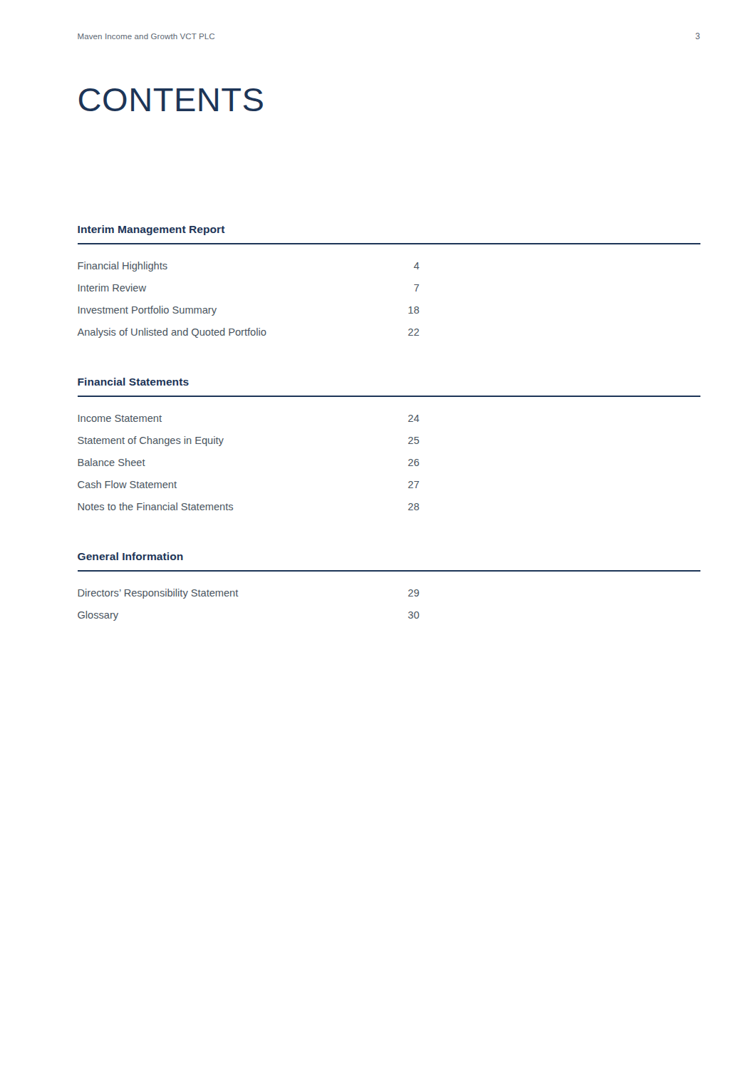Maven Income and Growth VCT PLC 3
CONTENTS
Interim Management Report
| Financial Highlights | 4 | |
| Interim Review | 7 | |
| Investment Portfolio Summary | 18 | |
| Analysis of Unlisted and Quoted Portfolio | 22 | |
Financial Statements
| Income Statement | 24 | |
| Statement of Changes in Equity | 25 | |
| Balance Sheet | 26 | |
| Cash Flow Statement | 27 | |
| Notes to the Financial Statements | 28 | |
General Information
| Directors’ Responsibility Statement | 29 | |
| Glossary | 30 | |